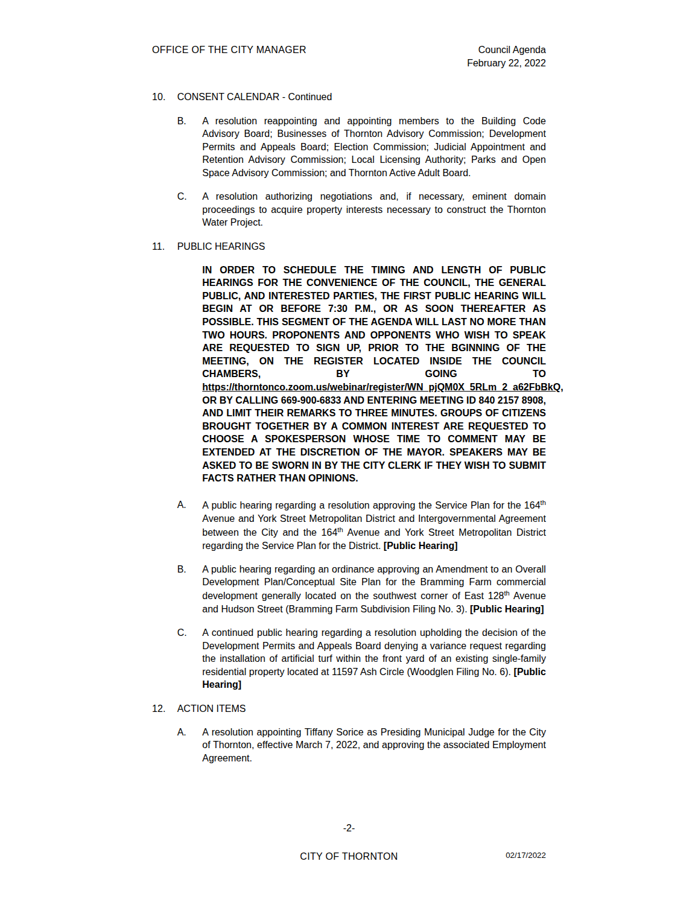Office of the City Manager
Council Agenda
February 22, 2022
10.
Consent Calendar - Continued
B.
A resolution reappointing and appointing members to the Building Code Advisory Board; Businesses of Thornton Advisory Commission; Development Permits and Appeals Board; Election Commission; Judicial Appointment and Retention Advisory Commission; Local Licensing Authority; Parks and Open Space Advisory Commission; and Thornton Active Adult Board.
C.
A resolution authorizing negotiations and, if necessary, eminent domain proceedings to acquire property interests necessary to construct the Thornton Water Project.
11.
Public Hearings
IN ORDER TO SCHEDULE THE TIMING AND LENGTH OF PUBLIC HEARINGS FOR THE CONVENIENCE OF THE COUNCIL, THE GENERAL PUBLIC, AND INTERESTED PARTIES, THE FIRST PUBLIC HEARING WILL BEGIN AT OR BEFORE 7:30 P.M., OR AS SOON THEREAFTER AS POSSIBLE. THIS SEGMENT OF THE AGENDA WILL LAST NO MORE THAN TWO HOURS. PROPONENTS AND OPPONENTS WHO WISH TO SPEAK ARE REQUESTED TO SIGN UP, PRIOR TO THE BGINNING OF THE MEETING, ON THE REGISTER LOCATED INSIDE THE COUNCIL CHAMBERS, BY GOING TO https://thorntonco.zoom.us/webinar/register/WN_pjQM0X_5RLm_2_a62FbBkQ, OR BY CALLING 669-900-6833 AND ENTERING MEETING ID 840 2157 8908, AND LIMIT THEIR REMARKS TO THREE MINUTES. GROUPS OF CITIZENS BROUGHT TOGETHER BY A COMMON INTEREST ARE REQUESTED TO CHOOSE A SPOKESPERSON WHOSE TIME TO COMMENT MAY BE EXTENDED AT THE DISCRETION OF THE MAYOR. SPEAKERS MAY BE ASKED TO BE SWORN IN BY THE CITY CLERK IF THEY WISH TO SUBMIT FACTS RATHER THAN OPINIONS.
A.
A public hearing regarding a resolution approving the Service Plan for the 164th Avenue and York Street Metropolitan District and Intergovernmental Agreement between the City and the 164th Avenue and York Street Metropolitan District regarding the Service Plan for the District. [Public Hearing]
B.
A public hearing regarding an ordinance approving an Amendment to an Overall Development Plan/Conceptual Site Plan for the Bramming Farm commercial development generally located on the southwest corner of East 128th Avenue and Hudson Street (Bramming Farm Subdivision Filing No. 3). [Public Hearing]
C.
A continued public hearing regarding a resolution upholding the decision of the Development Permits and Appeals Board denying a variance request regarding the installation of artificial turf within the front yard of an existing single-family residential property located at 11597 Ash Circle (Woodglen Filing No. 6). [Public Hearing]
12.
Action Items
A.
A resolution appointing Tiffany Sorice as Presiding Municipal Judge for the City of Thornton, effective March 7, 2022, and approving the associated Employment Agreement.
-2-
City of Thornton 02/17/2022